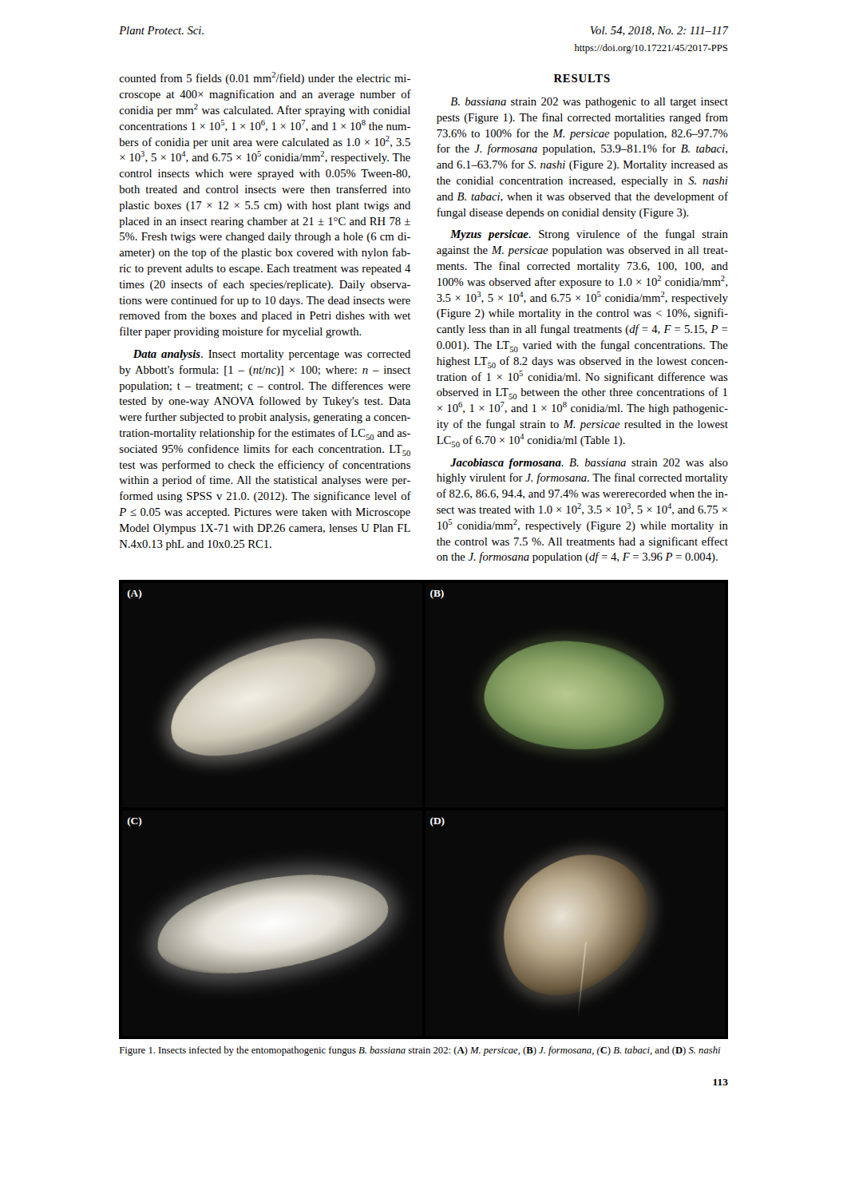Plant Protect. Sci.
Vol. 54, 2018, No. 2: 111–117
https://doi.org/10.17221/45/2017-PPS
counted from 5 fields (0.01 mm2/field) under the electric microscope at 400× magnification and an average number of conidia per mm2 was calculated. After spraying with conidial concentrations 1 × 105, 1 × 106, 1 × 107, and 1 × 108 the numbers of conidia per unit area were calculated as 1.0 × 102, 3.5 × 103, 5 × 104, and 6.75 × 105 conidia/mm2, respectively. The control insects which were sprayed with 0.05% Tween-80, both treated and control insects were then transferred into plastic boxes (17 × 12 × 5.5 cm) with host plant twigs and placed in an insect rearing chamber at 21 ± 1°C and RH 78 ± 5%. Fresh twigs were changed daily through a hole (6 cm diameter) on the top of the plastic box covered with nylon fabric to prevent adults to escape. Each treatment was repeated 4 times (20 insects of each species/replicate). Daily observations were continued for up to 10 days. The dead insects were removed from the boxes and placed in Petri dishes with wet filter paper providing moisture for mycelial growth.
Data analysis. Insect mortality percentage was corrected by Abbott's formula: [1 – (nt/nc)] × 100; where: n – insect population; t – treatment; c – control. The differences were tested by one-way ANOVA followed by Tukey's test. Data were further subjected to probit analysis, generating a concentration-mortality relationship for the estimates of LC50 and associated 95% confidence limits for each concentration. LT50 test was performed to check the efficiency of concentrations within a period of time. All the statistical analyses were performed using SPSS v 21.0. (2012). The significance level of P ≤ 0.05 was accepted. Pictures were taken with Microscope Model Olympus 1X-71 with DP.26 camera, lenses U Plan FL N.4x0.13 phL and 10x0.25 RC1.
Results
B. bassiana strain 202 was pathogenic to all target insect pests (Figure 1). The final corrected mortalities ranged from 73.6% to 100% for the M. persicae population, 82.6–97.7% for the J. formosana population, 53.9–81.1% for B. tabaci, and 6.1–63.7% for S. nashi (Figure 2). Mortality increased as the conidial concentration increased, especially in S. nashi and B. tabaci, when it was observed that the development of fungal disease depends on conidial density (Figure 3).
Myzus persicae. Strong virulence of the fungal strain against the M. persicae population was observed in all treatments. The final corrected mortality 73.6, 100, 100, and 100% was observed after exposure to 1.0 × 102 conidia/mm2, 3.5 × 103, 5 × 104, and 6.75 × 105 conidia/mm2, respectively (Figure 2) while mortality in the control was < 10%, significantly less than in all fungal treatments (df = 4, F = 5.15, P = 0.001). The LT50 varied with the fungal concentrations. The highest LT50 of 8.2 days was observed in the lowest concentration of 1 × 105 conidia/ml. No significant difference was observed in LT50 between the other three concentrations of 1 × 106, 1 × 107, and 1 × 108 conidia/ml. The high pathogenicity of the fungal strain to M. persicae resulted in the lowest LC50 of 6.70 × 104 conidia/ml (Table 1).
Jacobiasca formosana. B. bassiana strain 202 was also highly virulent for J. formosana. The final corrected mortality of 82.6, 86.6, 94.4, and 97.4% was wererecorded when the insect was treated with 1.0 × 102, 3.5 × 103, 5 × 104, and 6.75 × 105 conidia/mm2, respectively (Figure 2) while mortality in the control was 7.5 %. All treatments had a significant effect on the J. formosana population (df = 4, F = 3.96 P = 0.004).
(A)
(B)
(C)
(D)
Figure 1. Insects infected by the entomopathogenic fungus B. bassiana strain 202: (A) M. persicae, (B) J. formosana, (C) B. tabaci, and (D) S. nashi
113